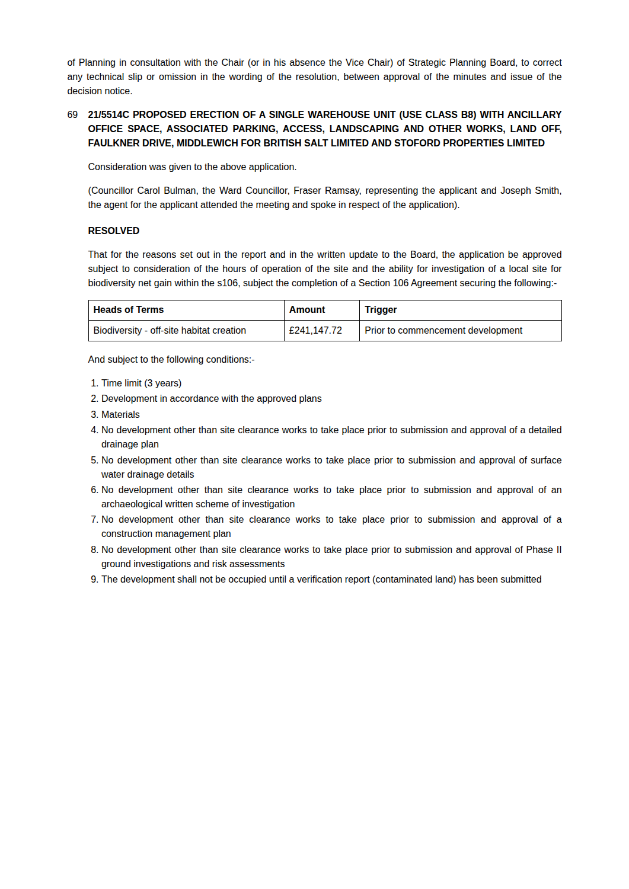of Planning in consultation with the Chair (or in his absence the Vice Chair) of Strategic Planning Board, to correct any technical slip or omission in the wording of the resolution, between approval of the minutes and issue of the decision notice.
69
21/5514C PROPOSED ERECTION OF A SINGLE WAREHOUSE UNIT (USE CLASS B8) WITH ANCILLARY OFFICE SPACE, ASSOCIATED PARKING, ACCESS, LANDSCAPING AND OTHER WORKS, LAND OFF, FAULKNER DRIVE, MIDDLEWICH FOR BRITISH SALT LIMITED AND STOFORD PROPERTIES LIMITED
Consideration was given to the above application.
(Councillor Carol Bulman, the Ward Councillor, Fraser Ramsay, representing the applicant and Joseph Smith, the agent for the applicant attended the meeting and spoke in respect of the application).
RESOLVED
That for the reasons set out in the report and in the written update to the Board, the application be approved subject to consideration of the hours of operation of the site and the ability for investigation of a local site for biodiversity net gain within the s106, subject the completion of a Section 106 Agreement securing the following:-
| Heads of Terms | Amount | Trigger |
| --- | --- | --- |
| Biodiversity - off-site habitat creation | £241,147.72 | Prior to commencement development |
And subject to the following conditions:-
Time limit (3 years)
Development in accordance with the approved plans
Materials
No development other than site clearance works to take place prior to submission and approval of a detailed drainage plan
No development other than site clearance works to take place prior to submission and approval of surface water drainage details
No development other than site clearance works to take place prior to submission and approval of an archaeological written scheme of investigation
No development other than site clearance works to take place prior to submission and approval of a construction management plan
No development other than site clearance works to take place prior to submission and approval of Phase II ground investigations and risk assessments
The development shall not be occupied until a verification report (contaminated land) has been submitted